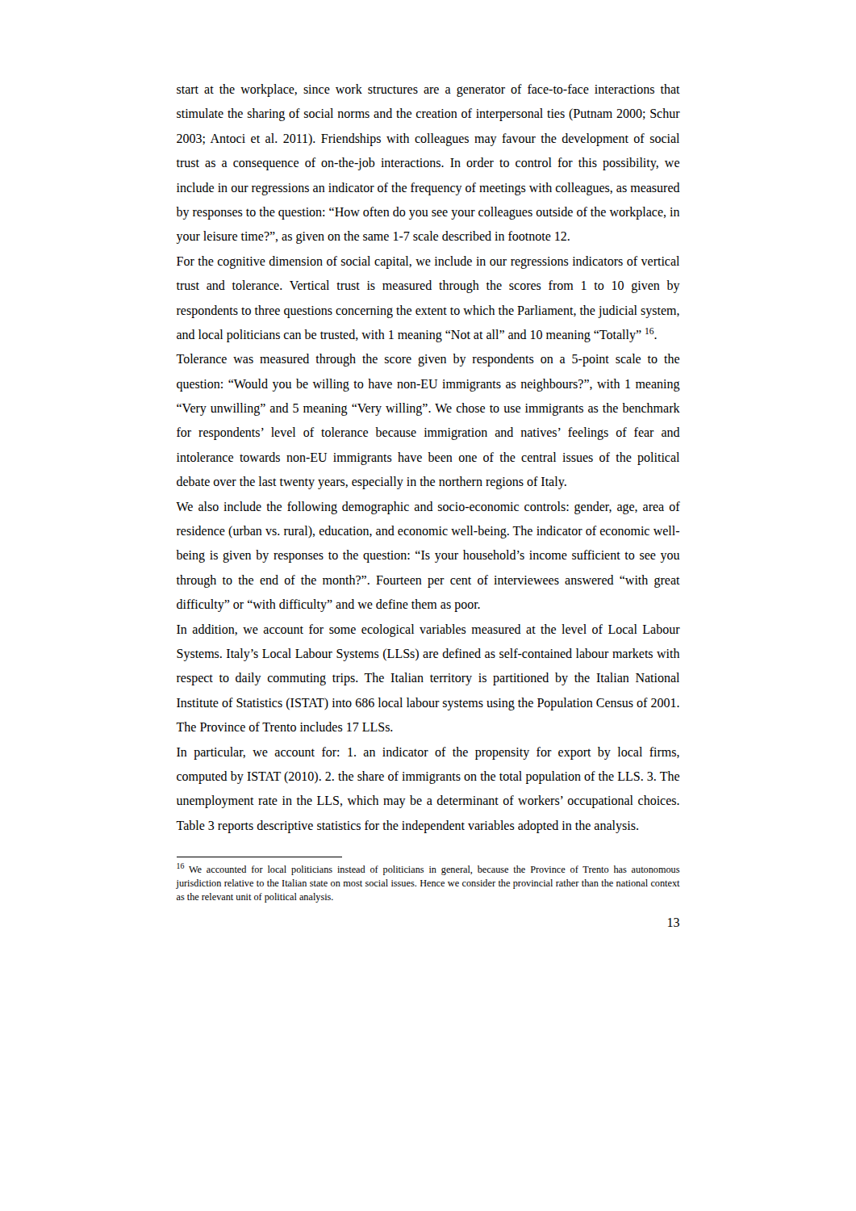start at the workplace, since work structures are a generator of face-to-face interactions that stimulate the sharing of social norms and the creation of interpersonal ties (Putnam 2000; Schur 2003; Antoci et al. 2011). Friendships with colleagues may favour the development of social trust as a consequence of on-the-job interactions. In order to control for this possibility, we include in our regressions an indicator of the frequency of meetings with colleagues, as measured by responses to the question: “How often do you see your colleagues outside of the workplace, in your leisure time?”, as given on the same 1-7 scale described in footnote 12.
For the cognitive dimension of social capital, we include in our regressions indicators of vertical trust and tolerance. Vertical trust is measured through the scores from 1 to 10 given by respondents to three questions concerning the extent to which the Parliament, the judicial system, and local politicians can be trusted, with 1 meaning “Not at all” and 10 meaning “Totally” 16.
Tolerance was measured through the score given by respondents on a 5-point scale to the question: “Would you be willing to have non-EU immigrants as neighbours?”, with 1 meaning “Very unwilling” and 5 meaning “Very willing”. We chose to use immigrants as the benchmark for respondents’ level of tolerance because immigration and natives’ feelings of fear and intolerance towards non-EU immigrants have been one of the central issues of the political debate over the last twenty years, especially in the northern regions of Italy.
We also include the following demographic and socio-economic controls: gender, age, area of residence (urban vs. rural), education, and economic well-being. The indicator of economic well-being is given by responses to the question: “Is your household’s income sufficient to see you through to the end of the month?”. Fourteen per cent of interviewees answered “with great difficulty” or “with difficulty” and we define them as poor.
In addition, we account for some ecological variables measured at the level of Local Labour Systems. Italy’s Local Labour Systems (LLSs) are defined as self-contained labour markets with respect to daily commuting trips. The Italian territory is partitioned by the Italian National Institute of Statistics (ISTAT) into 686 local labour systems using the Population Census of 2001. The Province of Trento includes 17 LLSs.
In particular, we account for: 1. an indicator of the propensity for export by local firms, computed by ISTAT (2010). 2. the share of immigrants on the total population of the LLS. 3. The unemployment rate in the LLS, which may be a determinant of workers’ occupational choices. Table 3 reports descriptive statistics for the independent variables adopted in the analysis.
16 We accounted for local politicians instead of politicians in general, because the Province of Trento has autonomous jurisdiction relative to the Italian state on most social issues. Hence we consider the provincial rather than the national context as the relevant unit of political analysis.
13